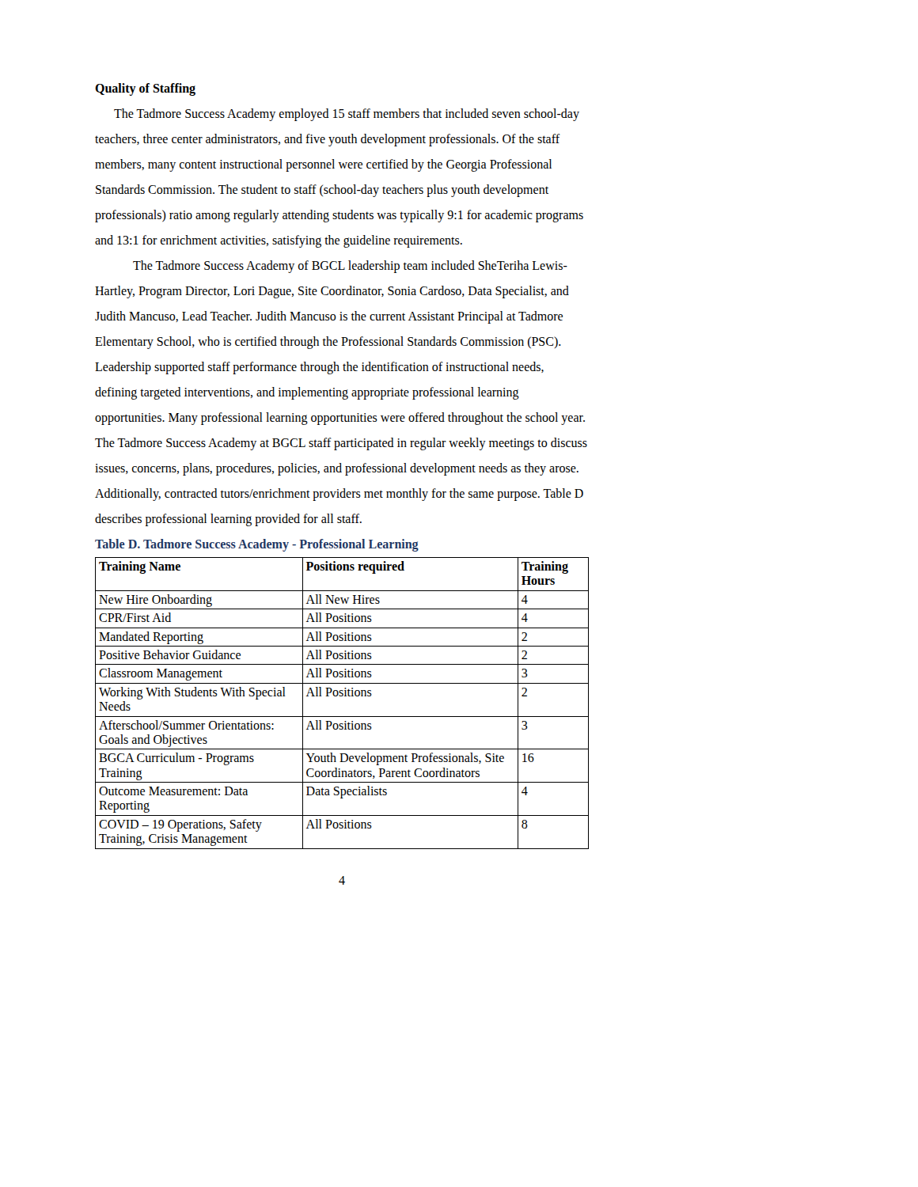Quality of Staffing
The Tadmore Success Academy employed 15 staff members that included seven school-day teachers, three center administrators, and five youth development professionals. Of the staff members, many content instructional personnel were certified by the Georgia Professional Standards Commission. The student to staff (school-day teachers plus youth development professionals) ratio among regularly attending students was typically 9:1 for academic programs and 13:1 for enrichment activities, satisfying the guideline requirements.
The Tadmore Success Academy of BGCL leadership team included SheTeriha Lewis-Hartley, Program Director, Lori Dague, Site Coordinator, Sonia Cardoso, Data Specialist, and Judith Mancuso, Lead Teacher. Judith Mancuso is the current Assistant Principal at Tadmore Elementary School, who is certified through the Professional Standards Commission (PSC). Leadership supported staff performance through the identification of instructional needs, defining targeted interventions, and implementing appropriate professional learning opportunities. Many professional learning opportunities were offered throughout the school year. The Tadmore Success Academy at BGCL staff participated in regular weekly meetings to discuss issues, concerns, plans, procedures, policies, and professional development needs as they arose. Additionally, contracted tutors/enrichment providers met monthly for the same purpose. Table D describes professional learning provided for all staff.
Table D. Tadmore Success Academy - Professional Learning
| Training Name | Positions required | Training Hours |
| --- | --- | --- |
| New Hire Onboarding | All New Hires | 4 |
| CPR/First Aid | All Positions | 4 |
| Mandated Reporting | All Positions | 2 |
| Positive Behavior Guidance | All Positions | 2 |
| Classroom Management | All Positions | 3 |
| Working With Students With Special Needs | All Positions | 2 |
| Afterschool/Summer Orientations: Goals and Objectives | All Positions | 3 |
| BGCA Curriculum - Programs Training | Youth Development Professionals, Site Coordinators, Parent Coordinators | 16 |
| Outcome Measurement: Data Reporting | Data Specialists | 4 |
| COVID – 19 Operations, Safety Training, Crisis Management | All Positions | 8 |
4